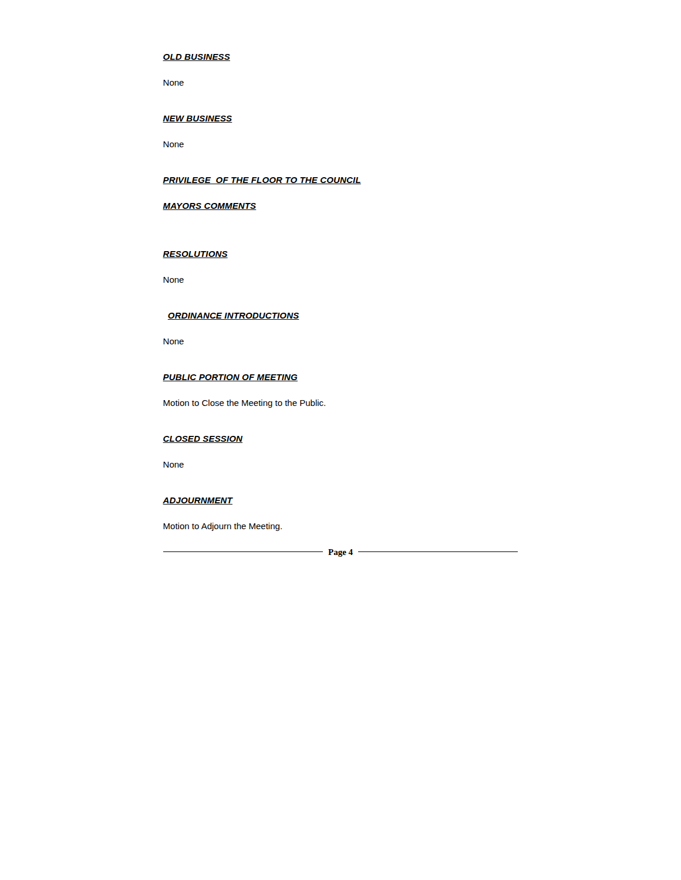OLD BUSINESS
None
NEW BUSINESS
None
PRIVILEGE OF THE FLOOR TO THE COUNCIL
MAYORS COMMENTS
RESOLUTIONS
None
ORDINANCE INTRODUCTIONS
None
PUBLIC PORTION OF MEETING
Motion to Close the Meeting to the Public.
CLOSED SESSION
None
ADJOURNMENT
Motion to Adjourn the Meeting.
Page 4